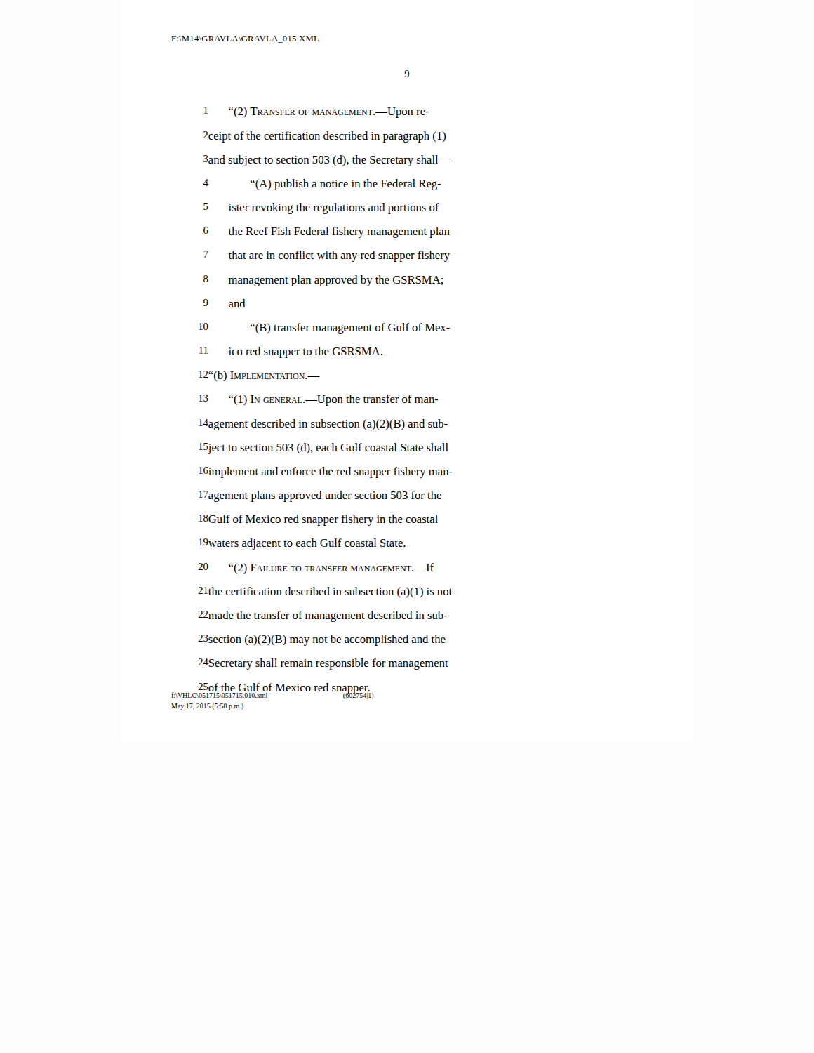F:\M14\GRAVLA\GRAVLA_015.XML
9
| 1 | “(2) Transfer of management. —Upon re- |
| 2 | ceipt of the certification described in paragraph (1) |
| 3 | and subject to section 503 (d), the Secretary shall— |
| 4 | “(A) publish a notice in the Federal Reg- |
| 5 | ister revoking the regulations and portions of |
| 6 | the Reef Fish Federal fishery management plan |
| 7 | that are in conflict with any red snapper fishery |
| 8 | management plan approved by the GSRSMA; |
| 9 | and |
| 10 | “(B) transfer management of Gulf of Mex- |
| 11 | ico red snapper to the GSRSMA. |
| 12 | “(b) Implementation. — |
| 13 | “(1) In general. —Upon the transfer of man- |
| 14 | agement described in subsection (a)(2)(B) and sub- |
| 15 | ject to section 503 (d), each Gulf coastal State shall |
| 16 | implement and enforce the red snapper fishery man- |
| 17 | agement plans approved under section 503 for the |
| 18 | Gulf of Mexico red snapper fishery in the coastal |
| 19 | waters adjacent to each Gulf coastal State. |
| 20 | “(2) Failure to transfer management. —If |
| 21 | the certification described in subsection (a)(1) is not |
| 22 | made the transfer of management described in sub- |
| 23 | section (a)(2)(B) may not be accomplished and the |
| 24 | Secretary shall remain responsible for management |
| 25 | of the Gulf of Mexico red snapper. |
f:\VHLC\051715\051715.010.xml (602754|1)
May 17, 2015 (5:58 p.m.)